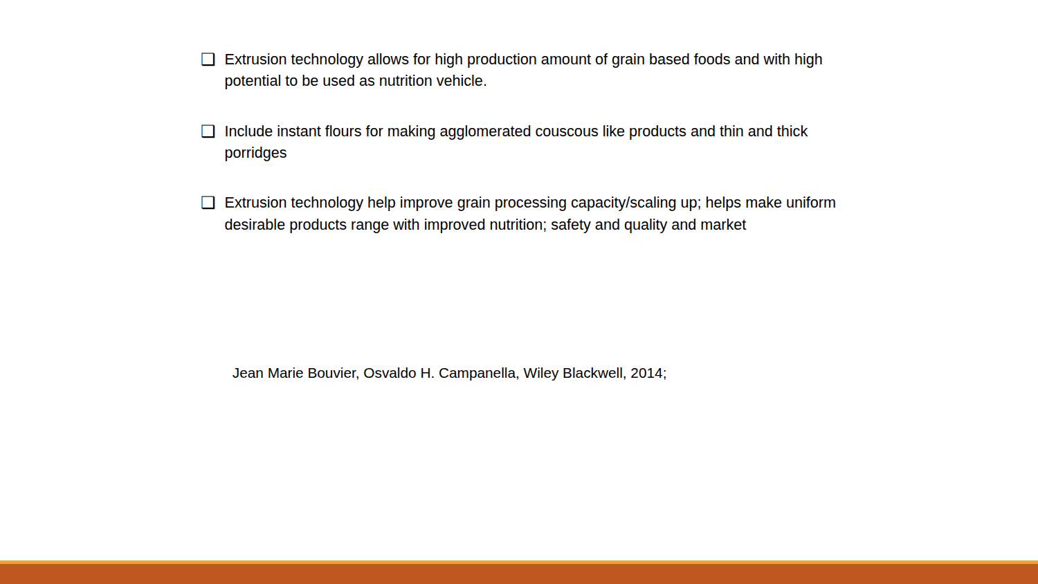Extrusion technology allows for high production amount of grain based foods and with high potential to be used as nutrition vehicle.
Include instant flours for making agglomerated couscous like products and thin and thick porridges
Extrusion technology help improve grain processing capacity/scaling up; helps make uniform desirable products range with improved nutrition; safety and quality and market
Jean Marie Bouvier, Osvaldo H. Campanella, Wiley Blackwell, 2014;